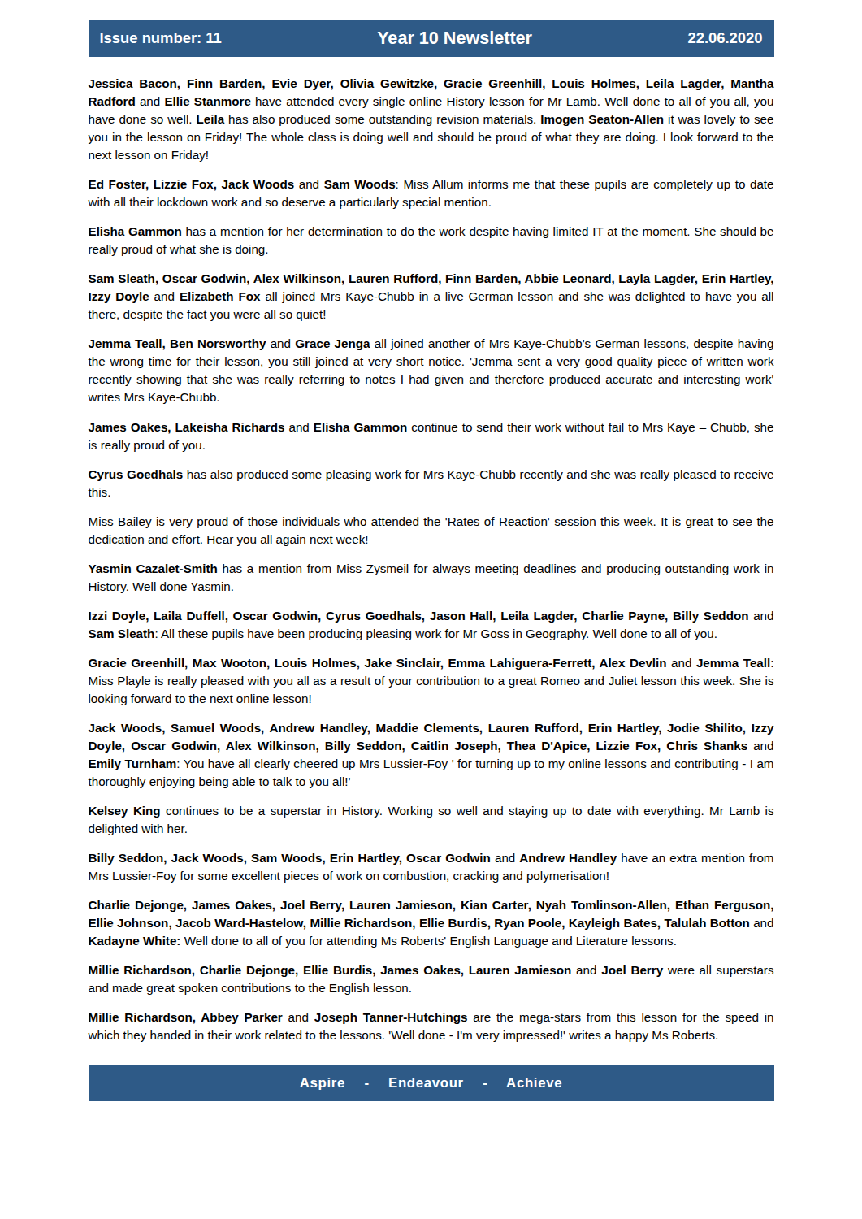Issue number: 11
Year 10 Newsletter
22.06.2020
Jessica Bacon, Finn Barden, Evie Dyer, Olivia Gewitzke, Gracie Greenhill, Louis Holmes, Leila Lagder, Mantha Radford and Ellie Stanmore have attended every single online History lesson for Mr Lamb. Well done to all of you all, you have done so well. Leila has also produced some outstanding revision materials. Imogen Seaton-Allen it was lovely to see you in the lesson on Friday! The whole class is doing well and should be proud of what they are doing. I look forward to the next lesson on Friday!
Ed Foster, Lizzie Fox, Jack Woods and Sam Woods: Miss Allum informs me that these pupils are completely up to date with all their lockdown work and so deserve a particularly special mention.
Elisha Gammon has a mention for her determination to do the work despite having limited IT at the moment. She should be really proud of what she is doing.
Sam Sleath, Oscar Godwin, Alex Wilkinson, Lauren Rufford, Finn Barden, Abbie Leonard, Layla Lagder, Erin Hartley, Izzy Doyle and Elizabeth Fox all joined Mrs Kaye-Chubb in a live German lesson and she was delighted to have you all there, despite the fact you were all so quiet!
Jemma Teall, Ben Norsworthy and Grace Jenga all joined another of Mrs Kaye-Chubb's German lessons, despite having the wrong time for their lesson, you still joined at very short notice. 'Jemma sent a very good quality piece of written work recently showing that she was really referring to notes I had given and therefore produced accurate and interesting work' writes Mrs Kaye-Chubb.
James Oakes, Lakeisha Richards and Elisha Gammon continue to send their work without fail to Mrs Kaye – Chubb, she is really proud of you.
Cyrus Goedhals has also produced some pleasing work for Mrs Kaye-Chubb recently and she was really pleased to receive this.
Miss Bailey is very proud of those individuals who attended the 'Rates of Reaction' session this week. It is great to see the dedication and effort. Hear you all again next week!
Yasmin Cazalet-Smith has a mention from Miss Zysmeil for always meeting deadlines and producing outstanding work in History. Well done Yasmin.
Izzi Doyle, Laila Duffell, Oscar Godwin, Cyrus Goedhals, Jason Hall, Leila Lagder, Charlie Payne, Billy Seddon and Sam Sleath: All these pupils have been producing pleasing work for Mr Goss in Geography. Well done to all of you.
Gracie Greenhill, Max Wooton, Louis Holmes, Jake Sinclair, Emma Lahiguera-Ferrett, Alex Devlin and Jemma Teall: Miss Playle is really pleased with you all as a result of your contribution to a great Romeo and Juliet lesson this week. She is looking forward to the next online lesson!
Jack Woods, Samuel Woods, Andrew Handley, Maddie Clements, Lauren Rufford, Erin Hartley, Jodie Shilito, Izzy Doyle, Oscar Godwin, Alex Wilkinson, Billy Seddon, Caitlin Joseph, Thea D'Apice, Lizzie Fox, Chris Shanks and Emily Turnham: You have all clearly cheered up Mrs Lussier-Foy ' for turning up to my online lessons and contributing - I am thoroughly enjoying being able to talk to you all!'
Kelsey King continues to be a superstar in History. Working so well and staying up to date with everything. Mr Lamb is delighted with her.
Billy Seddon, Jack Woods, Sam Woods, Erin Hartley, Oscar Godwin and Andrew Handley have an extra mention from Mrs Lussier-Foy for some excellent pieces of work on combustion, cracking and polymerisation!
Charlie Dejonge, James Oakes, Joel Berry, Lauren Jamieson, Kian Carter, Nyah Tomlinson-Allen, Ethan Ferguson, Ellie Johnson, Jacob Ward-Hastelow, Millie Richardson, Ellie Burdis, Ryan Poole, Kayleigh Bates, Talulah Botton and Kadayne White: Well done to all of you for attending Ms Roberts' English Language and Literature lessons.
Millie Richardson, Charlie Dejonge, Ellie Burdis, James Oakes, Lauren Jamieson and Joel Berry were all superstars and made great spoken contributions to the English lesson.
Millie Richardson, Abbey Parker and Joseph Tanner-Hutchings are the mega-stars from this lesson for the speed in which they handed in their work related to the lessons. 'Well done - I'm very impressed!' writes a happy Ms Roberts.
Aspire - Endeavour - Achieve